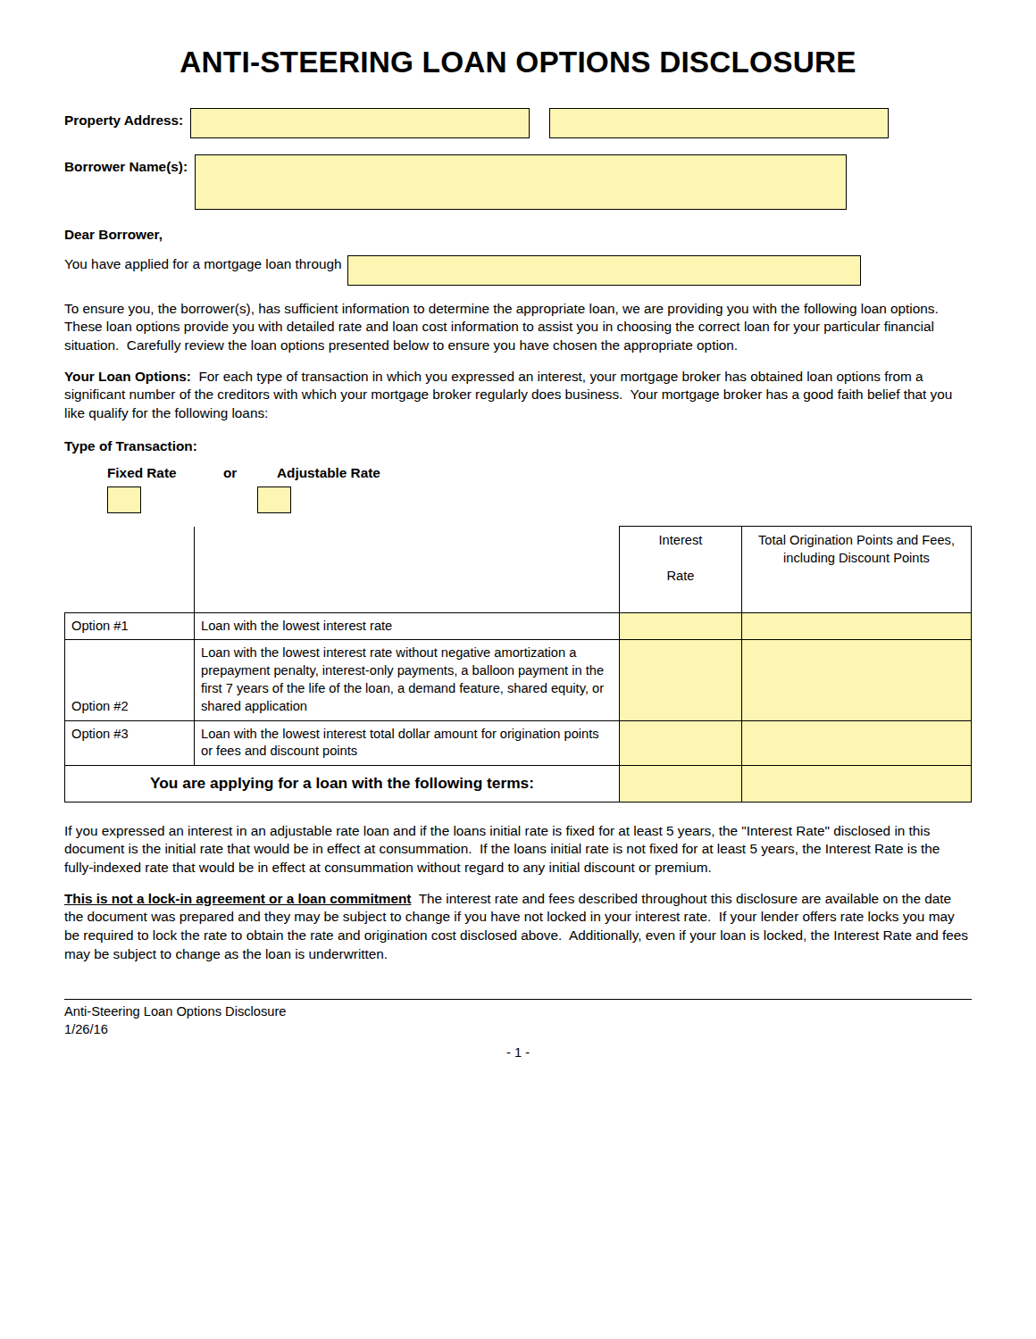ANTI-STEERING LOAN OPTIONS DISCLOSURE
Property Address:
Borrower Name(s):
Dear Borrower,
You have applied for a mortgage loan through
To ensure you, the borrower(s), has sufficient information to determine the appropriate loan, we are providing you with the following loan options. These loan options provide you with detailed rate and loan cost information to assist you in choosing the correct loan for your particular financial situation. Carefully review the loan options presented below to ensure you have chosen the appropriate option.
Your Loan Options: For each type of transaction in which you expressed an interest, your mortgage broker has obtained loan options from a significant number of the creditors with which your mortgage broker regularly does business. Your mortgage broker has a good faith belief that you like qualify for the following loans:
Type of Transaction:
Fixed Rate or Adjustable Rate
| | | Interest Rate | Total Origination Points and Fees, including Discount Points |
| Option #1 | Loan with the lowest interest rate | | |
| Option #2 | Loan with the lowest interest rate without negative amortization a prepayment penalty, interest-only payments, a balloon payment in the first 7 years of the life of the loan, a demand feature, shared equity, or shared application | | |
| Option #3 | Loan with the lowest interest total dollar amount for origination points or fees and discount points | | |
| You are applying for a loan with the following terms: | | |
If you expressed an interest in an adjustable rate loan and if the loans initial rate is fixed for at least 5 years, the "Interest Rate" disclosed in this document is the initial rate that would be in effect at consummation. If the loans initial rate is not fixed for at least 5 years, the Interest Rate is the fully-indexed rate that would be in effect at consummation without regard to any initial discount or premium.
This is not a lock-in agreement or a loan commitment The interest rate and fees described throughout this disclosure are available on the date the document was prepared and they may be subject to change if you have not locked in your interest rate. If your lender offers rate locks you may be required to lock the rate to obtain the rate and origination cost disclosed above. Additionally, even if your loan is locked, the Interest Rate and fees may be subject to change as the loan is underwritten.
Anti-Steering Loan Options Disclosure
1/26/16
- 1 -